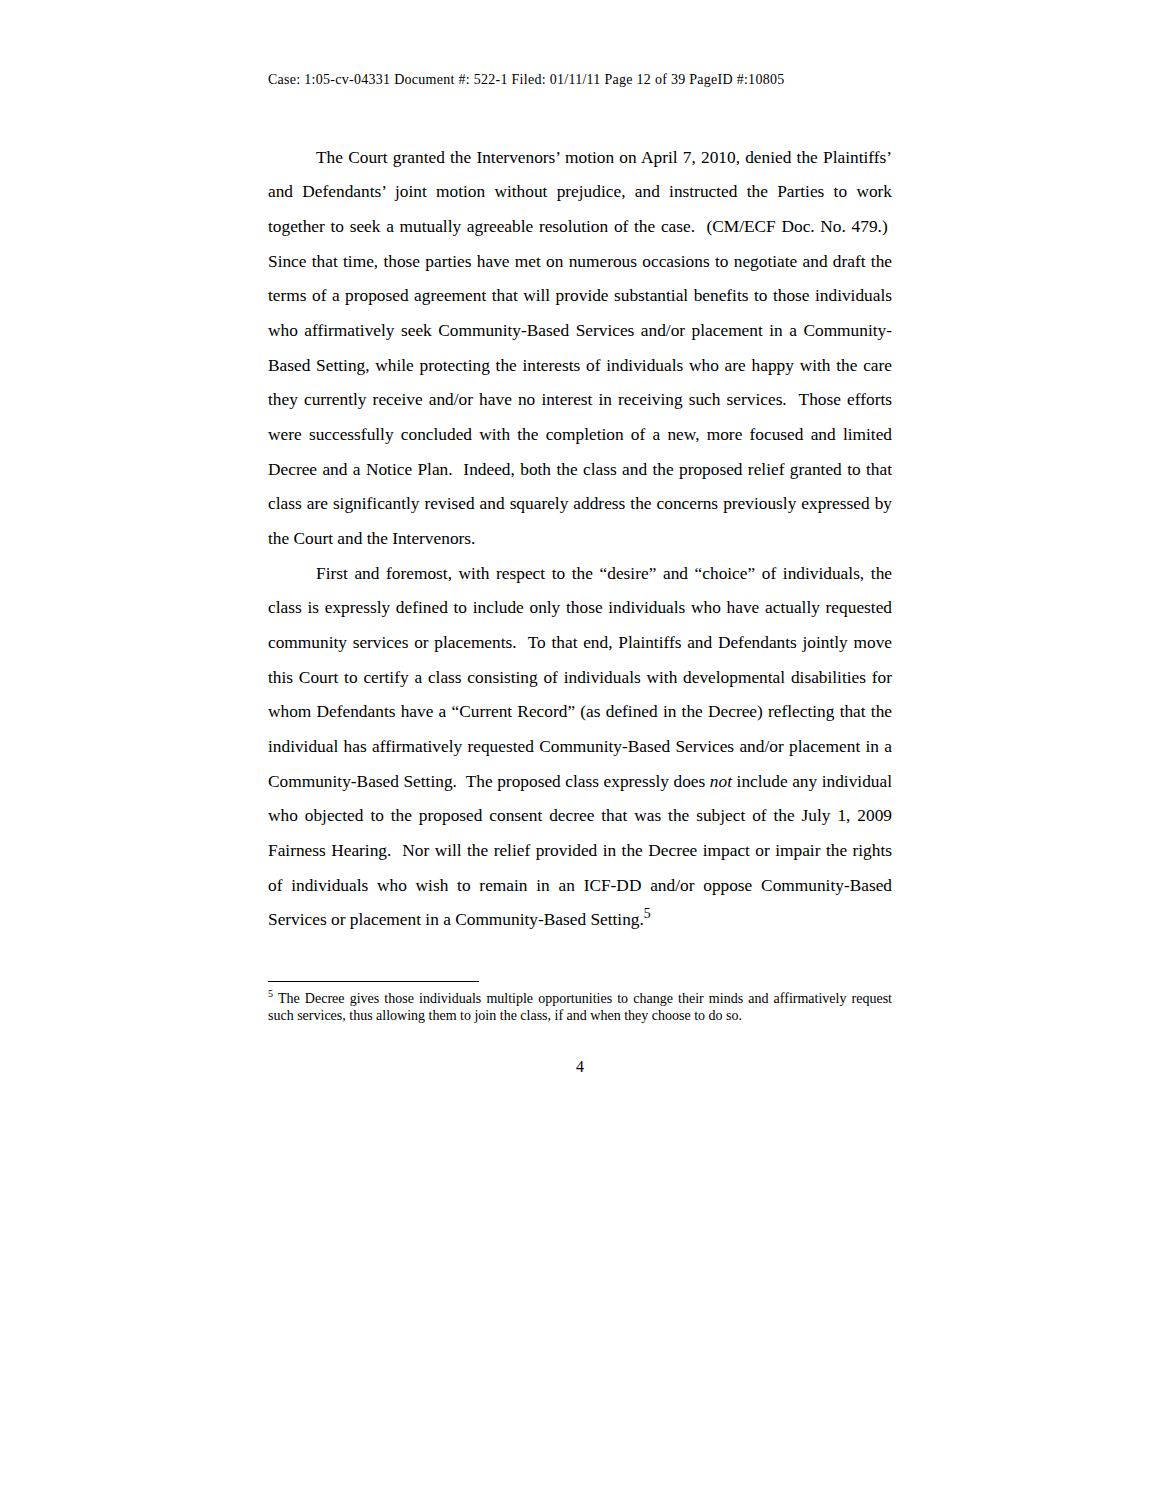Case: 1:05-cv-04331 Document #: 522-1 Filed: 01/11/11 Page 12 of 39 PageID #:10805
The Court granted the Intervenors’ motion on April 7, 2010, denied the Plaintiffs’ and Defendants’ joint motion without prejudice, and instructed the Parties to work together to seek a mutually agreeable resolution of the case. (CM/ECF Doc. No. 479.) Since that time, those parties have met on numerous occasions to negotiate and draft the terms of a proposed agreement that will provide substantial benefits to those individuals who affirmatively seek Community-Based Services and/or placement in a Community-Based Setting, while protecting the interests of individuals who are happy with the care they currently receive and/or have no interest in receiving such services. Those efforts were successfully concluded with the completion of a new, more focused and limited Decree and a Notice Plan. Indeed, both the class and the proposed relief granted to that class are significantly revised and squarely address the concerns previously expressed by the Court and the Intervenors.
First and foremost, with respect to the “desire” and “choice” of individuals, the class is expressly defined to include only those individuals who have actually requested community services or placements. To that end, Plaintiffs and Defendants jointly move this Court to certify a class consisting of individuals with developmental disabilities for whom Defendants have a “Current Record” (as defined in the Decree) reflecting that the individual has affirmatively requested Community-Based Services and/or placement in a Community-Based Setting. The proposed class expressly does not include any individual who objected to the proposed consent decree that was the subject of the July 1, 2009 Fairness Hearing. Nor will the relief provided in the Decree impact or impair the rights of individuals who wish to remain in an ICF-DD and/or oppose Community-Based Services or placement in a Community-Based Setting.5
5 The Decree gives those individuals multiple opportunities to change their minds and affirmatively request such services, thus allowing them to join the class, if and when they choose to do so.
4